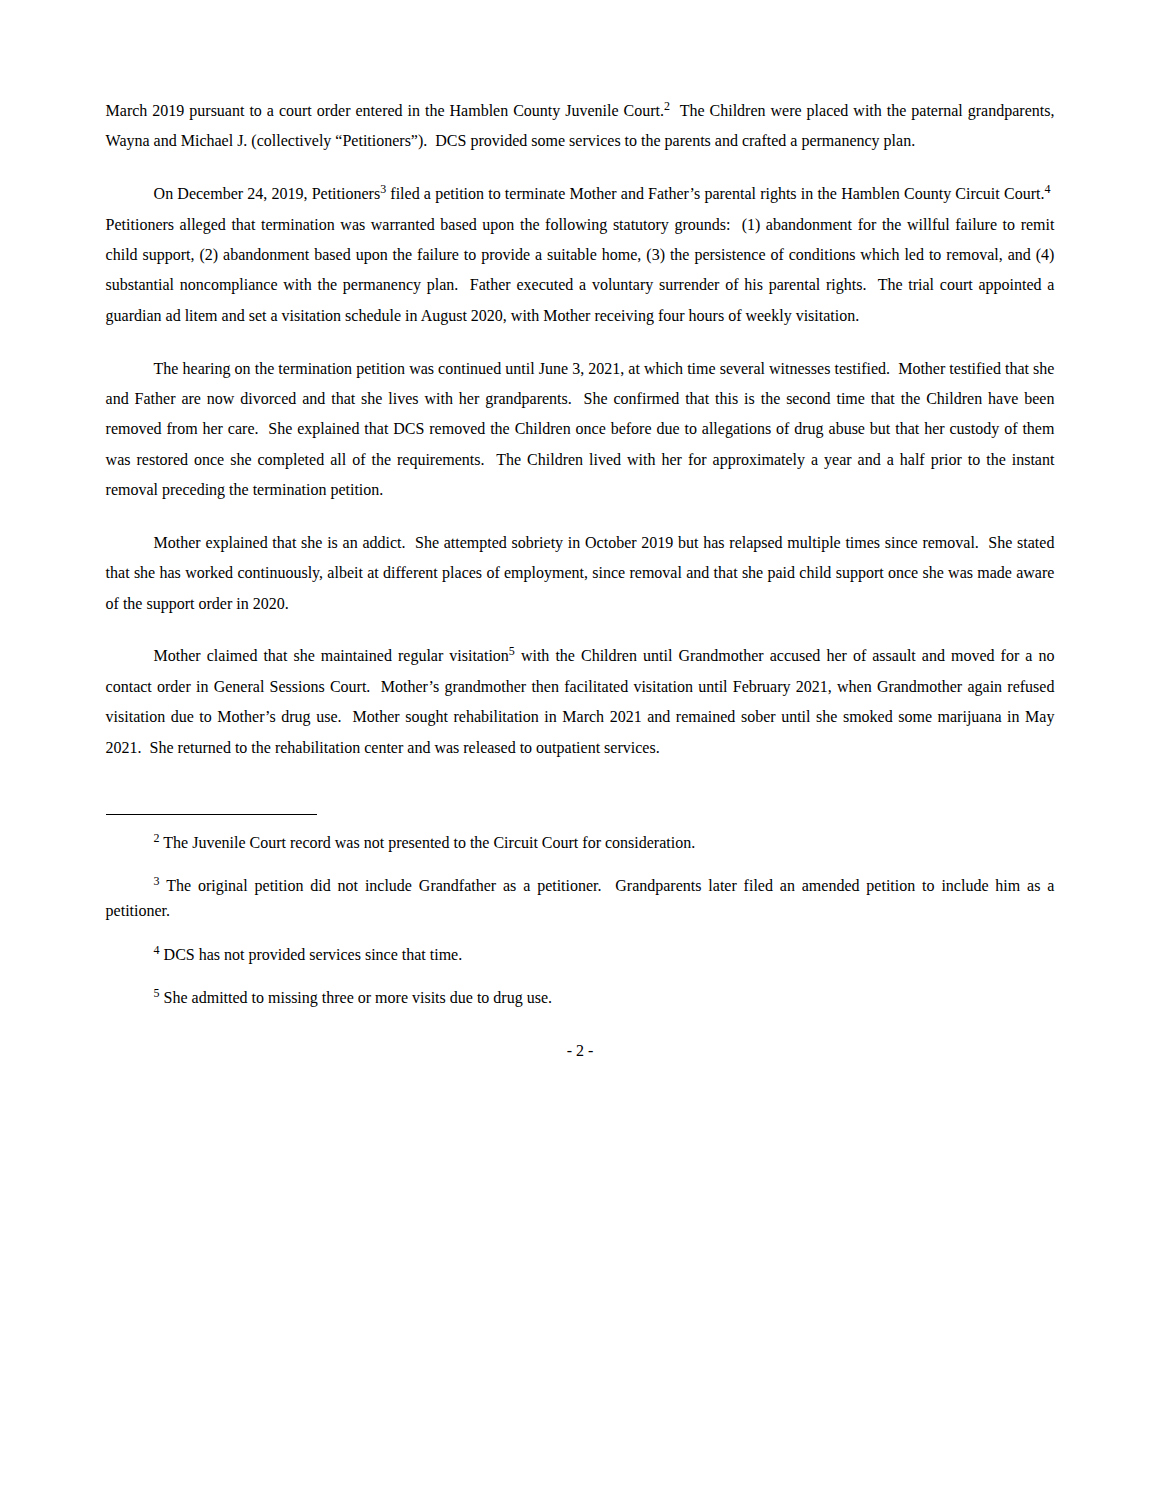March 2019 pursuant to a court order entered in the Hamblen County Juvenile Court.2 The Children were placed with the paternal grandparents, Wayna and Michael J. (collectively “Petitioners”). DCS provided some services to the parents and crafted a permanency plan.
On December 24, 2019, Petitioners3 filed a petition to terminate Mother and Father’s parental rights in the Hamblen County Circuit Court.4 Petitioners alleged that termination was warranted based upon the following statutory grounds: (1) abandonment for the willful failure to remit child support, (2) abandonment based upon the failure to provide a suitable home, (3) the persistence of conditions which led to removal, and (4) substantial noncompliance with the permanency plan. Father executed a voluntary surrender of his parental rights. The trial court appointed a guardian ad litem and set a visitation schedule in August 2020, with Mother receiving four hours of weekly visitation.
The hearing on the termination petition was continued until June 3, 2021, at which time several witnesses testified. Mother testified that she and Father are now divorced and that she lives with her grandparents. She confirmed that this is the second time that the Children have been removed from her care. She explained that DCS removed the Children once before due to allegations of drug abuse but that her custody of them was restored once she completed all of the requirements. The Children lived with her for approximately a year and a half prior to the instant removal preceding the termination petition.
Mother explained that she is an addict. She attempted sobriety in October 2019 but has relapsed multiple times since removal. She stated that she has worked continuously, albeit at different places of employment, since removal and that she paid child support once she was made aware of the support order in 2020.
Mother claimed that she maintained regular visitation5 with the Children until Grandmother accused her of assault and moved for a no contact order in General Sessions Court. Mother’s grandmother then facilitated visitation until February 2021, when Grandmother again refused visitation due to Mother’s drug use. Mother sought rehabilitation in March 2021 and remained sober until she smoked some marijuana in May 2021. She returned to the rehabilitation center and was released to outpatient services.
2 The Juvenile Court record was not presented to the Circuit Court for consideration.
3 The original petition did not include Grandfather as a petitioner. Grandparents later filed an amended petition to include him as a petitioner.
4 DCS has not provided services since that time.
5 She admitted to missing three or more visits due to drug use.
- 2 -